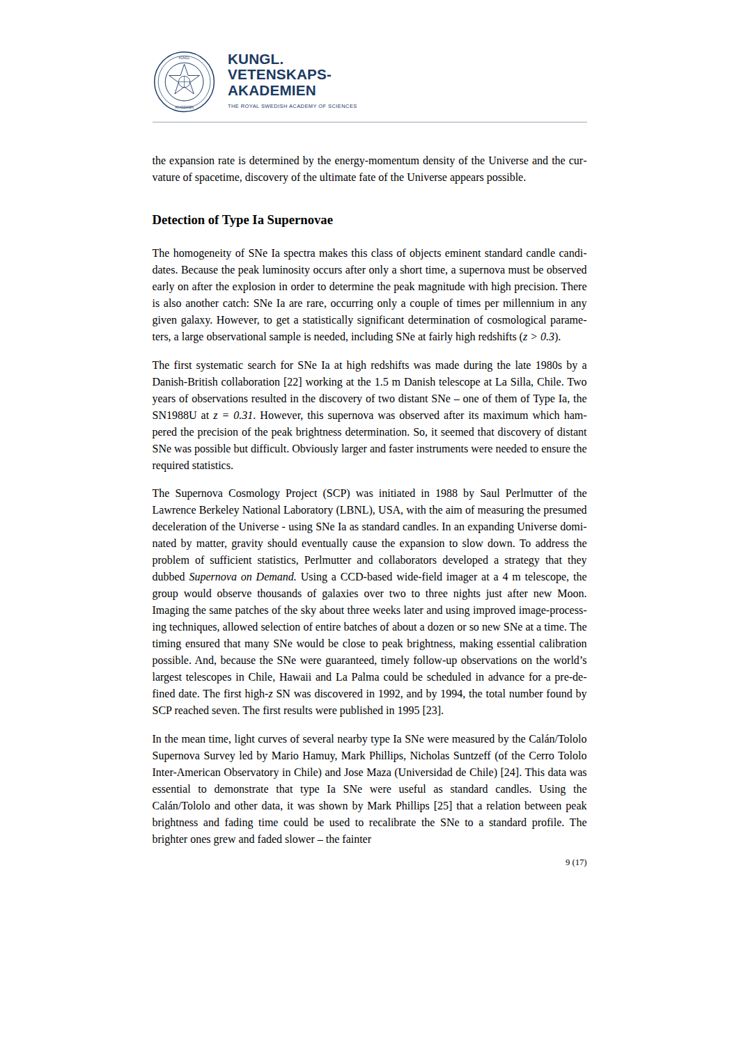KUNGL AKADEMIEN
Kungl. Vetenskaps- Akademien
The Royal Swedish Academy of Sciences
the expansion rate is determined by the energy-momentum density of the Universe and the curvature of spacetime, discovery of the ultimate fate of the Universe appears possible.
Detection of Type Ia Supernovae
The homogeneity of SNe Ia spectra makes this class of objects eminent standard candle candidates. Because the peak luminosity occurs after only a short time, a supernova must be observed early on after the explosion in order to determine the peak magnitude with high precision. There is also another catch: SNe Ia are rare, occurring only a couple of times per millennium in any given galaxy. However, to get a statistically significant determination of cosmological parameters, a large observational sample is needed, including SNe at fairly high redshifts (z > 0.3).
The first systematic search for SNe Ia at high redshifts was made during the late 1980s by a Danish-British collaboration [22] working at the 1.5 m Danish telescope at La Silla, Chile. Two years of observations resulted in the discovery of two distant SNe – one of them of Type Ia, the SN1988U at z = 0.31. However, this supernova was observed after its maximum which hampered the precision of the peak brightness determination. So, it seemed that discovery of distant SNe was possible but difficult. Obviously larger and faster instruments were needed to ensure the required statistics.
The Supernova Cosmology Project (SCP) was initiated in 1988 by Saul Perlmutter of the Lawrence Berkeley National Laboratory (LBNL), USA, with the aim of measuring the presumed deceleration of the Universe - using SNe Ia as standard candles. In an expanding Universe dominated by matter, gravity should eventually cause the expansion to slow down. To address the problem of sufficient statistics, Perlmutter and collaborators developed a strategy that they dubbed Supernova on Demand. Using a CCD-based wide-field imager at a 4 m telescope, the group would observe thousands of galaxies over two to three nights just after new Moon. Imaging the same patches of the sky about three weeks later and using improved image-processing techniques, allowed selection of entire batches of about a dozen or so new SNe at a time. The timing ensured that many SNe would be close to peak brightness, making essential calibration possible. And, because the SNe were guaranteed, timely follow-up observations on the world’s largest telescopes in Chile, Hawaii and La Palma could be scheduled in advance for a pre-defined date. The first high-z SN was discovered in 1992, and by 1994, the total number found by SCP reached seven. The first results were published in 1995 [23].
In the mean time, light curves of several nearby type Ia SNe were measured by the Calán/Tololo Supernova Survey led by Mario Hamuy, Mark Phillips, Nicholas Suntzeff (of the Cerro Tololo Inter-American Observatory in Chile) and Jose Maza (Universidad de Chile) [24]. This data was essential to demonstrate that type Ia SNe were useful as standard candles. Using the Calán/Tololo and other data, it was shown by Mark Phillips [25] that a relation between peak brightness and fading time could be used to recalibrate the SNe to a standard profile. The brighter ones grew and faded slower – the fainter
9 (17)